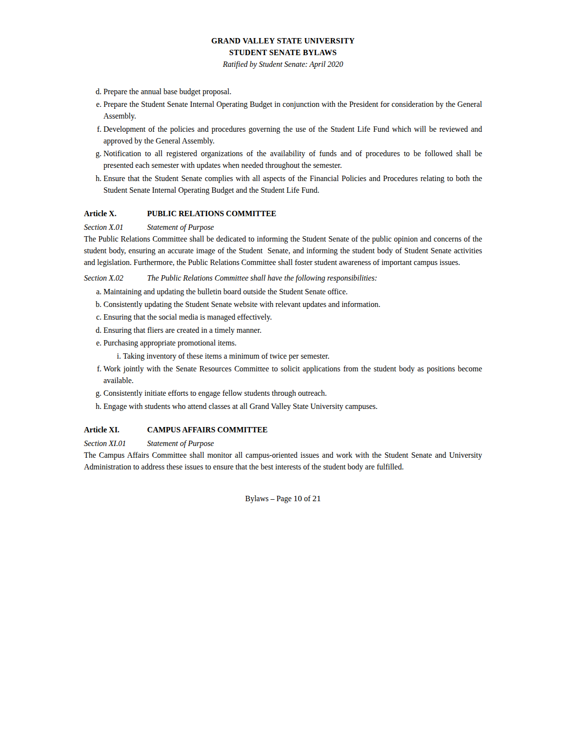GRAND VALLEY STATE UNIVERSITY
STUDENT SENATE BYLAWS
Ratified by Student Senate: April 2020
Prepare the annual base budget proposal.
Prepare the Student Senate Internal Operating Budget in conjunction with the President for consideration by the General Assembly.
Development of the policies and procedures governing the use of the Student Life Fund which will be reviewed and approved by the General Assembly.
Notification to all registered organizations of the availability of funds and of procedures to be followed shall be presented each semester with updates when needed throughout the semester.
Ensure that the Student Senate complies with all aspects of the Financial Policies and Procedures relating to both the Student Senate Internal Operating Budget and the Student Life Fund.
Article X. PUBLIC RELATIONS COMMITTEE
Section X.01 Statement of Purpose
The Public Relations Committee shall be dedicated to informing the Student Senate of the public opinion and concerns of the student body, ensuring an accurate image of the Student Senate, and informing the student body of Student Senate activities and legislation. Furthermore, the Public Relations Committee shall foster student awareness of important campus issues.
Section X.02 The Public Relations Committee shall have the following responsibilities:
Maintaining and updating the bulletin board outside the Student Senate office.
Consistently updating the Student Senate website with relevant updates and information.
Ensuring that the social media is managed effectively.
Ensuring that fliers are created in a timely manner.
Purchasing appropriate promotional items.
Taking inventory of these items a minimum of twice per semester.
Work jointly with the Senate Resources Committee to solicit applications from the student body as positions become available.
Consistently initiate efforts to engage fellow students through outreach.
Engage with students who attend classes at all Grand Valley State University campuses.
Article XI. CAMPUS AFFAIRS COMMITTEE
Section XI.01 Statement of Purpose
The Campus Affairs Committee shall monitor all campus-oriented issues and work with the Student Senate and University Administration to address these issues to ensure that the best interests of the student body are fulfilled.
Bylaws – Page 10 of 21